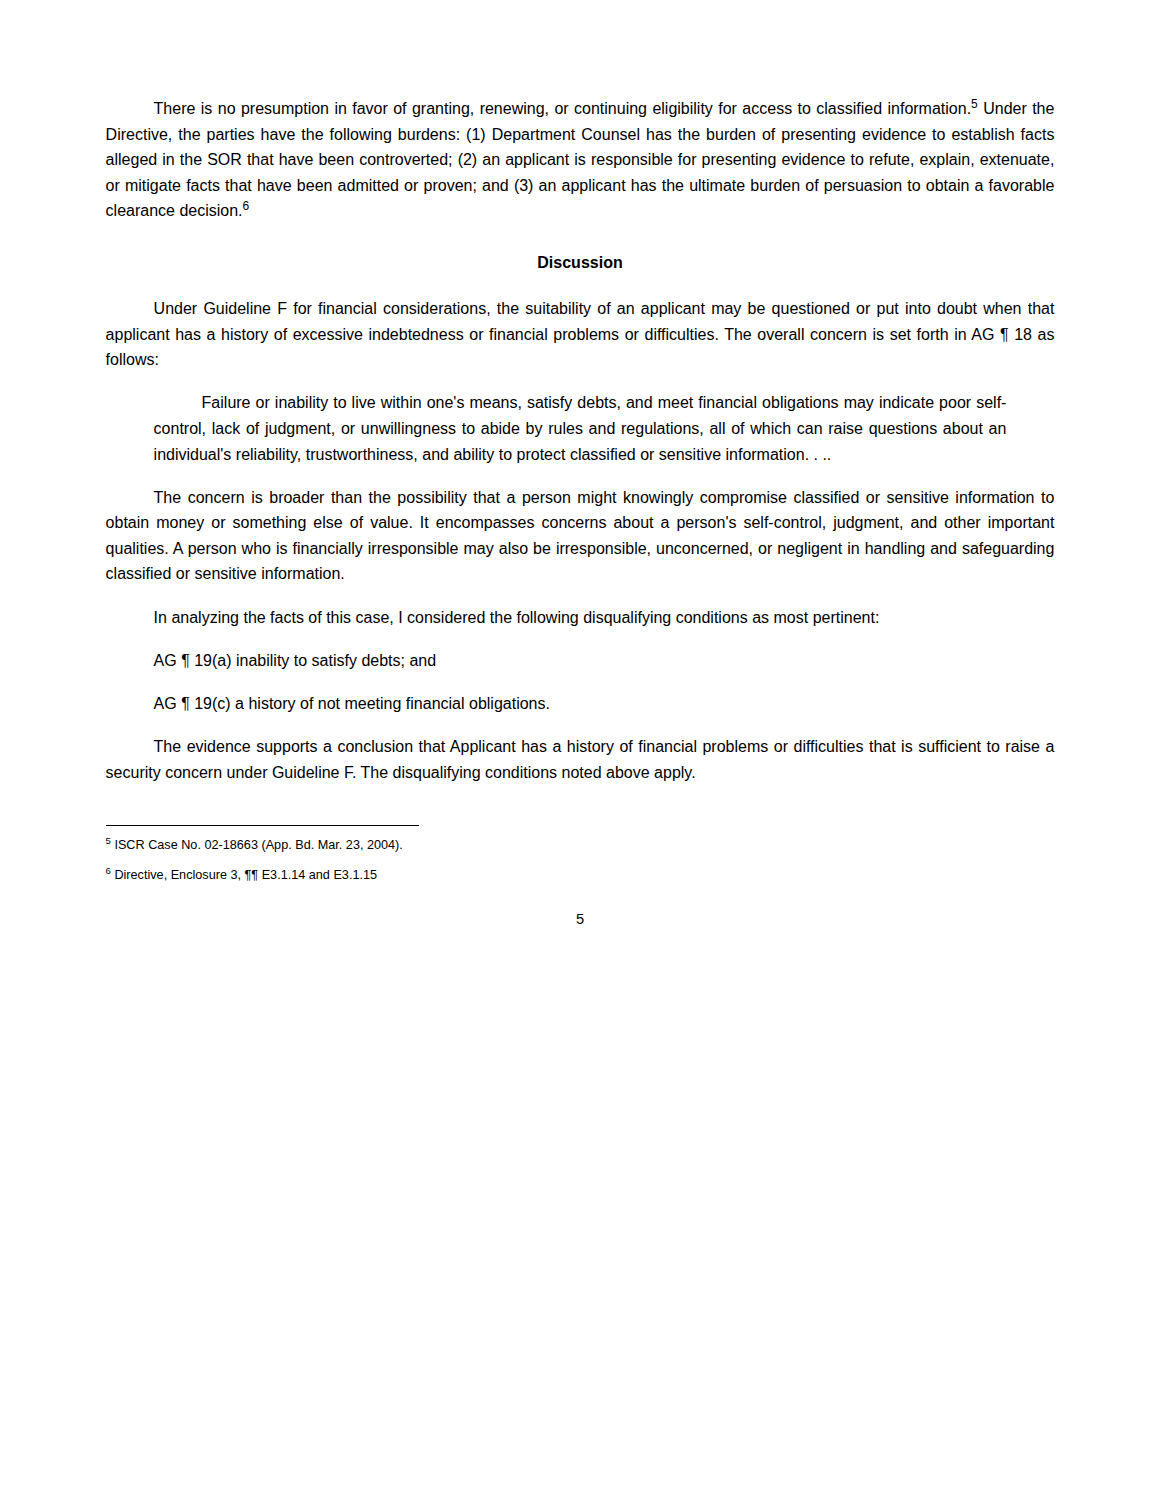There is no presumption in favor of granting, renewing, or continuing eligibility for access to classified information.5 Under the Directive, the parties have the following burdens: (1) Department Counsel has the burden of presenting evidence to establish facts alleged in the SOR that have been controverted; (2) an applicant is responsible for presenting evidence to refute, explain, extenuate, or mitigate facts that have been admitted or proven; and (3) an applicant has the ultimate burden of persuasion to obtain a favorable clearance decision.6
Discussion
Under Guideline F for financial considerations, the suitability of an applicant may be questioned or put into doubt when that applicant has a history of excessive indebtedness or financial problems or difficulties. The overall concern is set forth in AG ¶ 18 as follows:
Failure or inability to live within one's means, satisfy debts, and meet financial obligations may indicate poor self-control, lack of judgment, or unwillingness to abide by rules and regulations, all of which can raise questions about an individual's reliability, trustworthiness, and ability to protect classified or sensitive information. . ..
The concern is broader than the possibility that a person might knowingly compromise classified or sensitive information to obtain money or something else of value. It encompasses concerns about a person's self-control, judgment, and other important qualities. A person who is financially irresponsible may also be irresponsible, unconcerned, or negligent in handling and safeguarding classified or sensitive information.
In analyzing the facts of this case, I considered the following disqualifying conditions as most pertinent:
AG ¶ 19(a) inability to satisfy debts; and
AG ¶ 19(c) a history of not meeting financial obligations.
The evidence supports a conclusion that Applicant has a history of financial problems or difficulties that is sufficient to raise a security concern under Guideline F. The disqualifying conditions noted above apply.
5 ISCR Case No. 02-18663 (App. Bd. Mar. 23, 2004).
6 Directive, Enclosure 3, ¶¶ E3.1.14 and E3.1.15
5